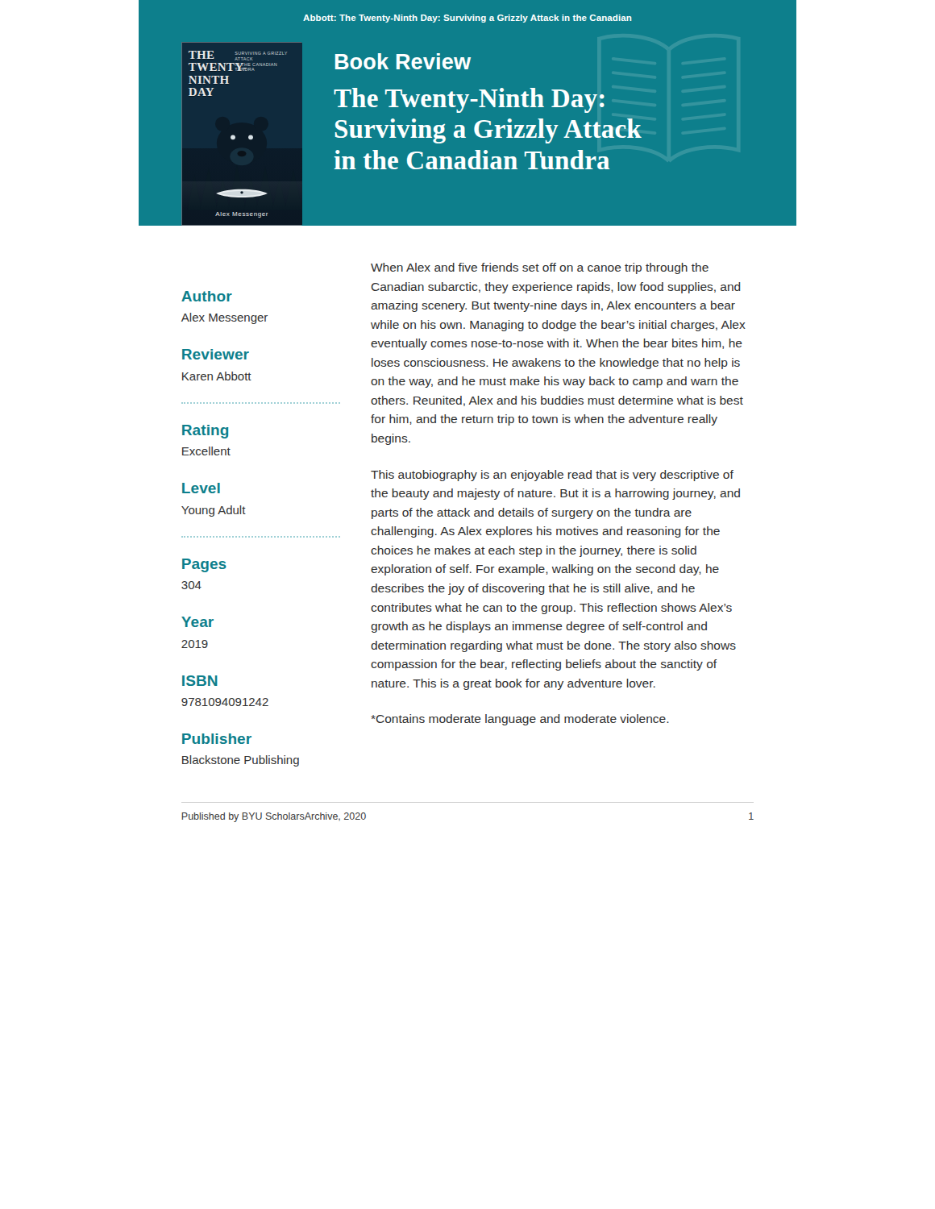Abbott: The Twenty-Ninth Day: Surviving a Grizzly Attack in the Canadian
THE
TWENTY-
NINTH
DAY
Surviving a Grizzly Attack
in the Canadian Tundra
Alex Messenger
Book Review
The Twenty-Ninth Day:
Surviving a Grizzly Attack
in the Canadian Tundra
Author
Alex Messenger
Reviewer
Karen Abbott
Rating
Excellent
Level
Young Adult
Pages
304
Year
2019
ISBN
9781094091242
Publisher
Blackstone Publishing
When Alex and five friends set off on a canoe trip through the Canadian subarctic, they experience rapids, low food supplies, and amazing scenery. But twenty-nine days in, Alex encounters a bear while on his own. Managing to dodge the bear’s initial charges, Alex eventually comes nose-to-nose with it. When the bear bites him, he loses consciousness. He awakens to the knowledge that no help is on the way, and he must make his way back to camp and warn the others. Reunited, Alex and his buddies must determine what is best for him, and the return trip to town is when the adventure really begins.
This autobiography is an enjoyable read that is very descriptive of the beauty and majesty of nature. But it is a harrowing journey, and parts of the attack and details of surgery on the tundra are challenging. As Alex explores his motives and reasoning for the choices he makes at each step in the journey, there is solid exploration of self. For example, walking on the second day, he describes the joy of discovering that he is still alive, and he contributes what he can to the group. This reflection shows Alex’s growth as he displays an immense degree of self-control and determination regarding what must be done. The story also shows compassion for the bear, reflecting beliefs about the sanctity of nature. This is a great book for any adventure lover.
*Contains moderate language and moderate violence.
Published by BYU ScholarsArchive, 2020 1